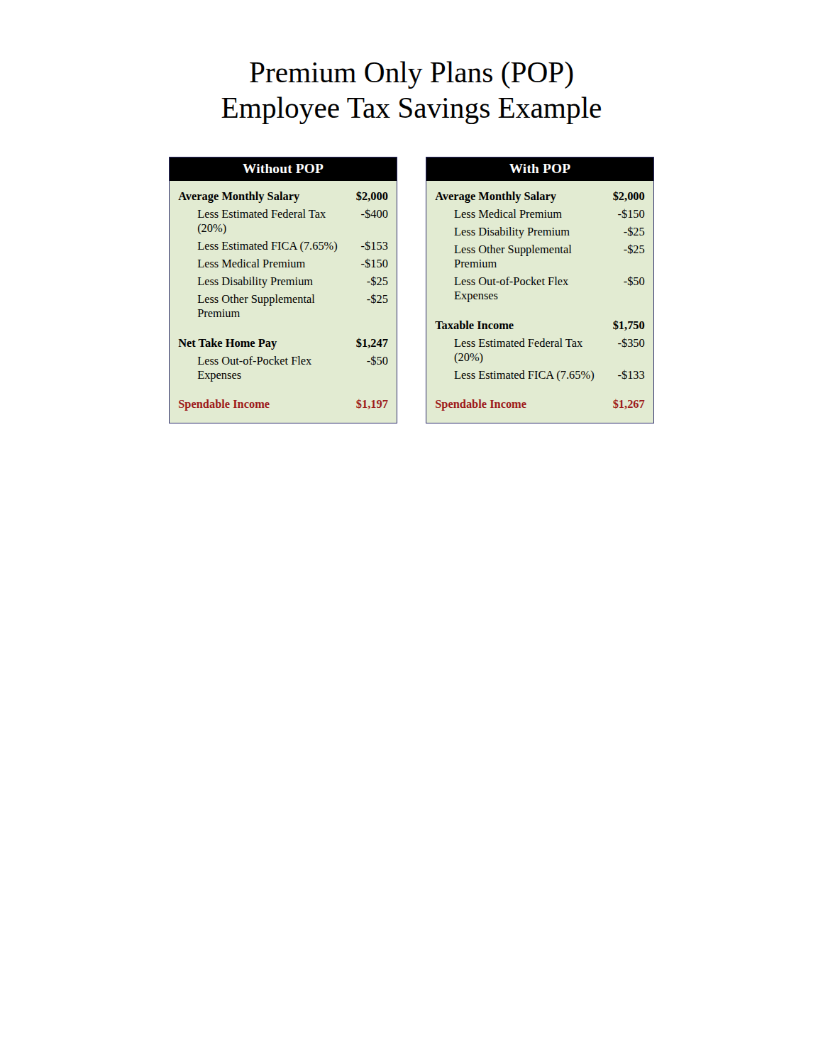Premium Only Plans (POP)
Employee Tax Savings Example
Without POP
| Average Monthly Salary | $2,000 |
| Less Estimated Federal Tax (20%) | -$400 |
| Less Estimated FICA (7.65%) | -$153 |
| Less Medical Premium | -$150 |
| Less Disability Premium | -$25 |
| Less Other Supplemental Premium | -$25 |
| Net Take Home Pay | $1,247 |
| Less Out-of-Pocket Flex Expenses | -$50 |
| Spendable Income | $1,197 |
With POP
| Average Monthly Salary | $2,000 |
| Less Medical Premium | -$150 |
| Less Disability Premium | -$25 |
| Less Other Supplemental Premium | -$25 |
| Less Out-of-Pocket Flex Expenses | -$50 |
| Taxable Income | $1,750 |
| Less Estimated Federal Tax (20%) | -$350 |
| Less Estimated FICA (7.65%) | -$133 |
| Spendable Income | $1,267 |